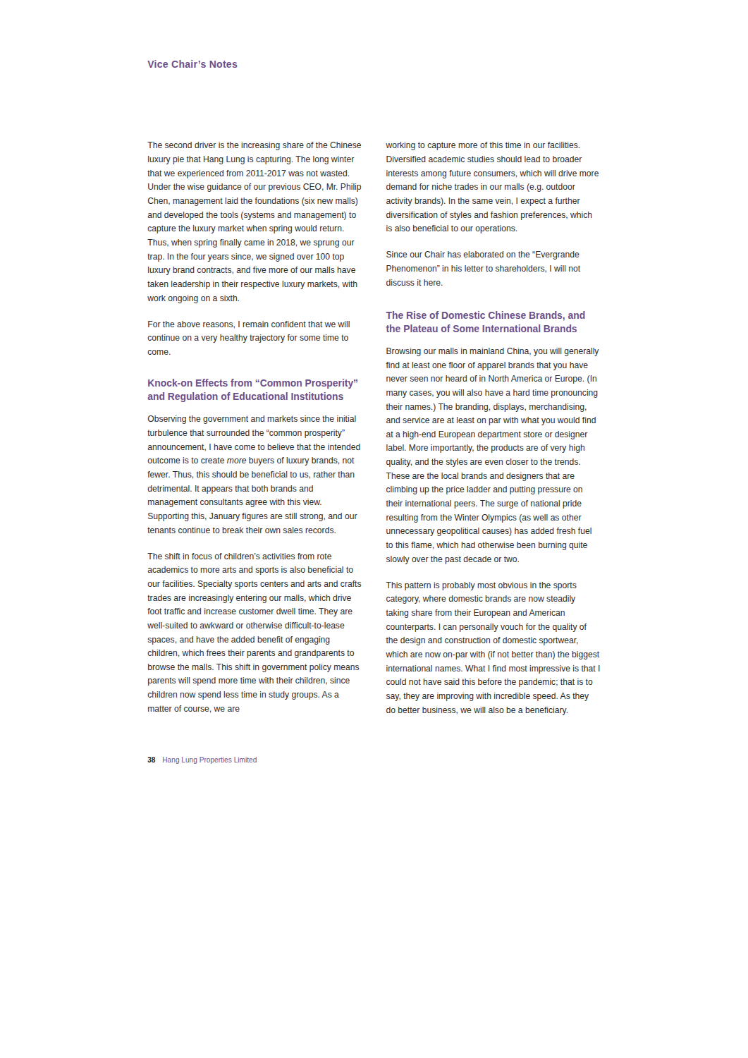Vice Chair’s Notes
The second driver is the increasing share of the Chinese luxury pie that Hang Lung is capturing. The long winter that we experienced from 2011-2017 was not wasted. Under the wise guidance of our previous CEO, Mr. Philip Chen, management laid the foundations (six new malls) and developed the tools (systems and management) to capture the luxury market when spring would return. Thus, when spring finally came in 2018, we sprung our trap. In the four years since, we signed over 100 top luxury brand contracts, and five more of our malls have taken leadership in their respective luxury markets, with work ongoing on a sixth.
For the above reasons, I remain confident that we will continue on a very healthy trajectory for some time to come.
Knock-on Effects from “Common Prosperity” and Regulation of Educational Institutions
Observing the government and markets since the initial turbulence that surrounded the “common prosperity” announcement, I have come to believe that the intended outcome is to create more buyers of luxury brands, not fewer. Thus, this should be beneficial to us, rather than detrimental. It appears that both brands and management consultants agree with this view. Supporting this, January figures are still strong, and our tenants continue to break their own sales records.
The shift in focus of children’s activities from rote academics to more arts and sports is also beneficial to our facilities. Specialty sports centers and arts and crafts trades are increasingly entering our malls, which drive foot traffic and increase customer dwell time. They are well-suited to awkward or otherwise difficult-to-lease spaces, and have the added benefit of engaging children, which frees their parents and grandparents to browse the malls. This shift in government policy means parents will spend more time with their children, since children now spend less time in study groups. As a matter of course, we are
working to capture more of this time in our facilities. Diversified academic studies should lead to broader interests among future consumers, which will drive more demand for niche trades in our malls (e.g. outdoor activity brands). In the same vein, I expect a further diversification of styles and fashion preferences, which is also beneficial to our operations.
Since our Chair has elaborated on the “Evergrande Phenomenon” in his letter to shareholders, I will not discuss it here.
The Rise of Domestic Chinese Brands, and the Plateau of Some International Brands
Browsing our malls in mainland China, you will generally find at least one floor of apparel brands that you have never seen nor heard of in North America or Europe. (In many cases, you will also have a hard time pronouncing their names.) The branding, displays, merchandising, and service are at least on par with what you would find at a high-end European department store or designer label. More importantly, the products are of very high quality, and the styles are even closer to the trends. These are the local brands and designers that are climbing up the price ladder and putting pressure on their international peers. The surge of national pride resulting from the Winter Olympics (as well as other unnecessary geopolitical causes) has added fresh fuel to this flame, which had otherwise been burning quite slowly over the past decade or two.
This pattern is probably most obvious in the sports category, where domestic brands are now steadily taking share from their European and American counterparts. I can personally vouch for the quality of the design and construction of domestic sportwear, which are now on-par with (if not better than) the biggest international names. What I find most impressive is that I could not have said this before the pandemic; that is to say, they are improving with incredible speed. As they do better business, we will also be a beneficiary.
38 Hang Lung Properties Limited